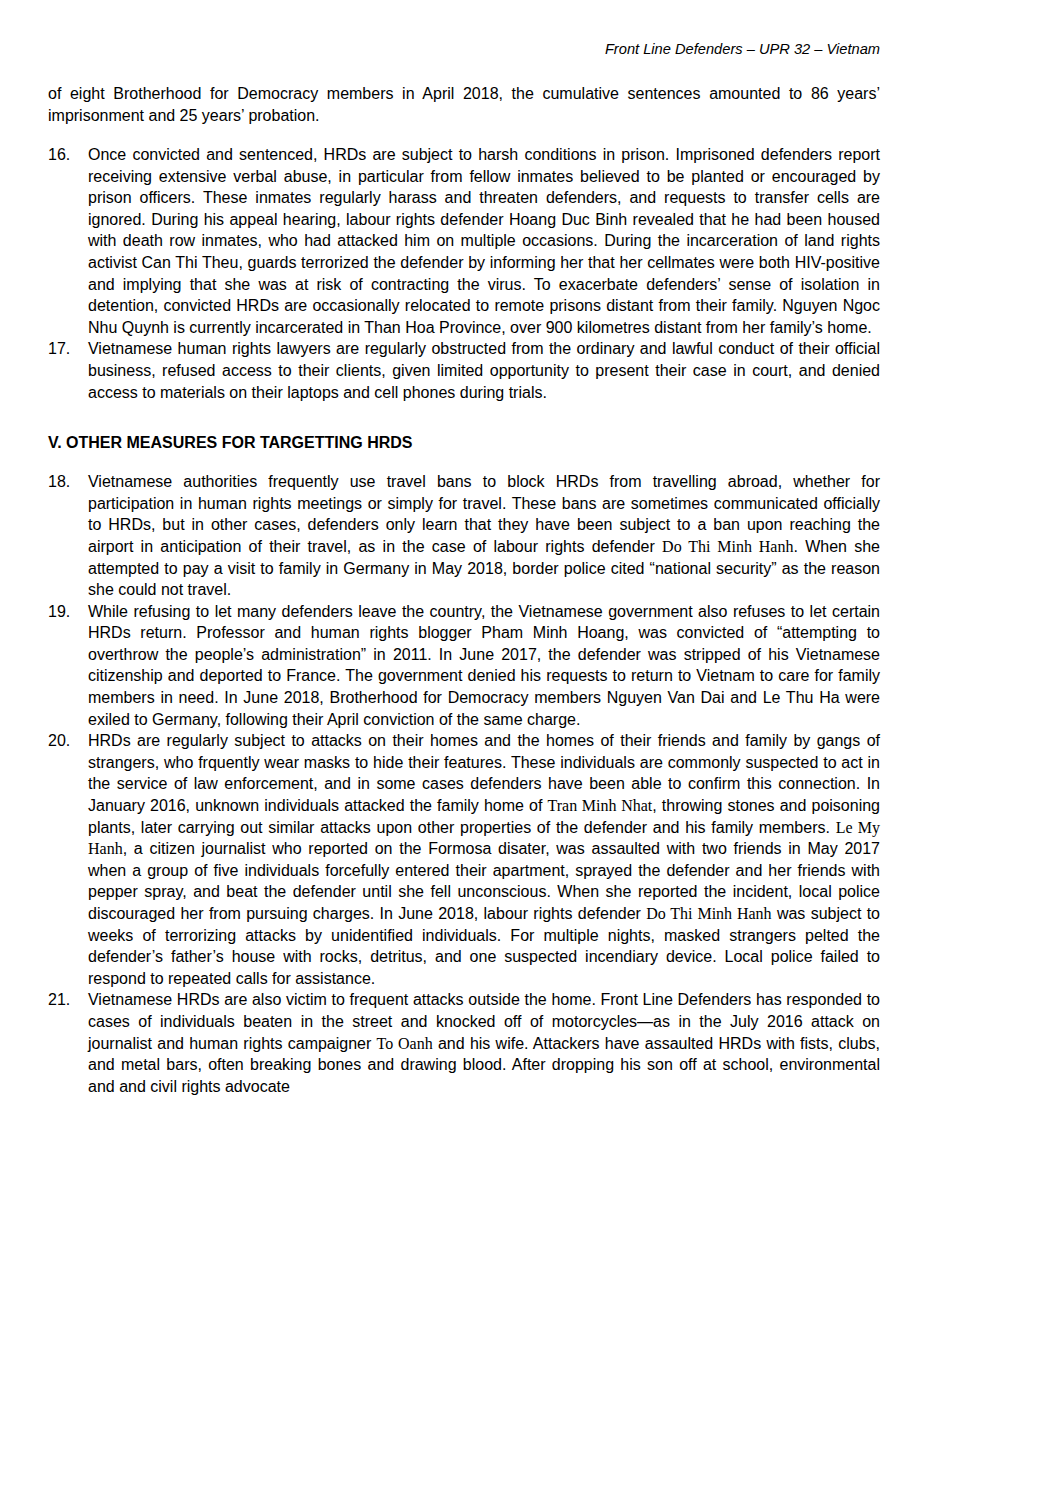Front Line Defenders – UPR 32 – Vietnam
of eight Brotherhood for Democracy members in April 2018, the cumulative sentences amounted to 86 years’ imprisonment and 25 years’ probation.
16.
Once convicted and sentenced, HRDs are subject to harsh conditions in prison. Imprisoned defenders report receiving extensive verbal abuse, in particular from fellow inmates believed to be planted or encouraged by prison officers. These inmates regularly harass and threaten defenders, and requests to transfer cells are ignored. During his appeal hearing, labour rights defender Hoang Duc Binh revealed that he had been housed with death row inmates, who had attacked him on multiple occasions. During the incarceration of land rights activist Can Thi Theu, guards terrorized the defender by informing her that her cellmates were both HIV-positive and implying that she was at risk of contracting the virus. To exacerbate defenders’ sense of isolation in detention, convicted HRDs are occasionally relocated to remote prisons distant from their family. Nguyen Ngoc Nhu Quynh is currently incarcerated in Than Hoa Province, over 900 kilometres distant from her family’s home.
17.
Vietnamese human rights lawyers are regularly obstructed from the ordinary and lawful conduct of their official business, refused access to their clients, given limited opportunity to present their case in court, and denied access to materials on their laptops and cell phones during trials.
V. Other measures for targetting HRDs
18.
Vietnamese authorities frequently use travel bans to block HRDs from travelling abroad, whether for participation in human rights meetings or simply for travel. These bans are sometimes communicated officially to HRDs, but in other cases, defenders only learn that they have been subject to a ban upon reaching the airport in anticipation of their travel, as in the case of labour rights defender Do Thi Minh Hanh. When she attempted to pay a visit to family in Germany in May 2018, border police cited “national security” as the reason she could not travel.
19.
While refusing to let many defenders leave the country, the Vietnamese government also refuses to let certain HRDs return. Professor and human rights blogger Pham Minh Hoang, was convicted of “attempting to overthrow the people’s administration” in 2011. In June 2017, the defender was stripped of his Vietnamese citizenship and deported to France. The government denied his requests to return to Vietnam to care for family members in need. In June 2018, Brotherhood for Democracy members Nguyen Van Dai and Le Thu Ha were exiled to Germany, following their April conviction of the same charge.
20.
HRDs are regularly subject to attacks on their homes and the homes of their friends and family by gangs of strangers, who frquently wear masks to hide their features. These individuals are commonly suspected to act in the service of law enforcement, and in some cases defenders have been able to confirm this connection. In January 2016, unknown individuals attacked the family home of Tran Minh Nhat, throwing stones and poisoning plants, later carrying out similar attacks upon other properties of the defender and his family members. Le My Hanh, a citizen journalist who reported on the Formosa disater, was assaulted with two friends in May 2017 when a group of five individuals forcefully entered their apartment, sprayed the defender and her friends with pepper spray, and beat the defender until she fell unconscious. When she reported the incident, local police discouraged her from pursuing charges. In June 2018, labour rights defender Do Thi Minh Hanh was subject to weeks of terrorizing attacks by unidentified individuals. For multiple nights, masked strangers pelted the defender’s father’s house with rocks, detritus, and one suspected incendiary device. Local police failed to respond to repeated calls for assistance.
21.
Vietnamese HRDs are also victim to frequent attacks outside the home. Front Line Defenders has responded to cases of individuals beaten in the street and knocked off of motorcycles—as in the July 2016 attack on journalist and human rights campaigner To Oanh and his wife. Attackers have assaulted HRDs with fists, clubs, and metal bars, often breaking bones and drawing blood. After dropping his son off at school, environmental and and civil rights advocate